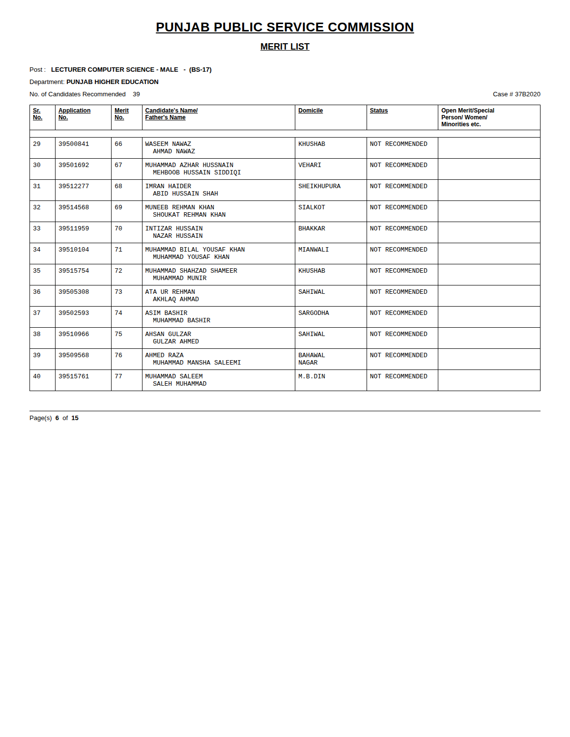PUNJAB PUBLIC SERVICE COMMISSION
MERIT LIST
Post : LECTURER COMPUTER SCIENCE - MALE - (BS-17)
Department: PUNJAB HIGHER EDUCATION
No. of Candidates Recommended 39
Case # 37B2020
| Sr. No. | Application No. | Merit No. | Candidate's Name/ Father's Name | Domicile | Status | Open Merit/Special Person/ Women/ Minorities etc. |
| --- | --- | --- | --- | --- | --- | --- |
| 29 | 39500841 | 66 | WASEEM NAWAZ AHMAD NAWAZ | KHUSHAB | NOT RECOMMENDED | |
| 30 | 39501692 | 67 | MUHAMMAD AZHAR HUSSNAIN MEHBOOB HUSSAIN SIDDIQI | VEHARI | NOT RECOMMENDED | |
| 31 | 39512277 | 68 | IMRAN HAIDER ABID HUSSAIN SHAH | SHEIKHUPURA | NOT RECOMMENDED | |
| 32 | 39514568 | 69 | MUNEEB REHMAN KHAN SHOUKAT REHMAN KHAN | SIALKOT | NOT RECOMMENDED | |
| 33 | 39511959 | 70 | INTIZAR HUSSAIN NAZAR HUSSAIN | BHAKKAR | NOT RECOMMENDED | |
| 34 | 39510104 | 71 | MUHAMMAD BILAL YOUSAF KHAN MUHAMMAD YOUSAF KHAN | MIANWALI | NOT RECOMMENDED | |
| 35 | 39515754 | 72 | MUHAMMAD SHAHZAD SHAMEER MUHAMMAD MUNIR | KHUSHAB | NOT RECOMMENDED | |
| 36 | 39505308 | 73 | ATA UR REHMAN AKHLAQ AHMAD | SAHIWAL | NOT RECOMMENDED | |
| 37 | 39502593 | 74 | ASIM BASHIR MUHAMMAD BASHIR | SARGODHA | NOT RECOMMENDED | |
| 38 | 39510966 | 75 | AHSAN GULZAR GULZAR AHMED | SAHIWAL | NOT RECOMMENDED | |
| 39 | 39509568 | 76 | AHMED RAZA MUHAMMAD MANSHA SALEEMI | BAHAWAL NAGAR | NOT RECOMMENDED | |
| 40 | 39515761 | 77 | MUHAMMAD SALEEM SALEH MUHAMMAD | M.B.DIN | NOT RECOMMENDED | |
Page(s) 6 of 15